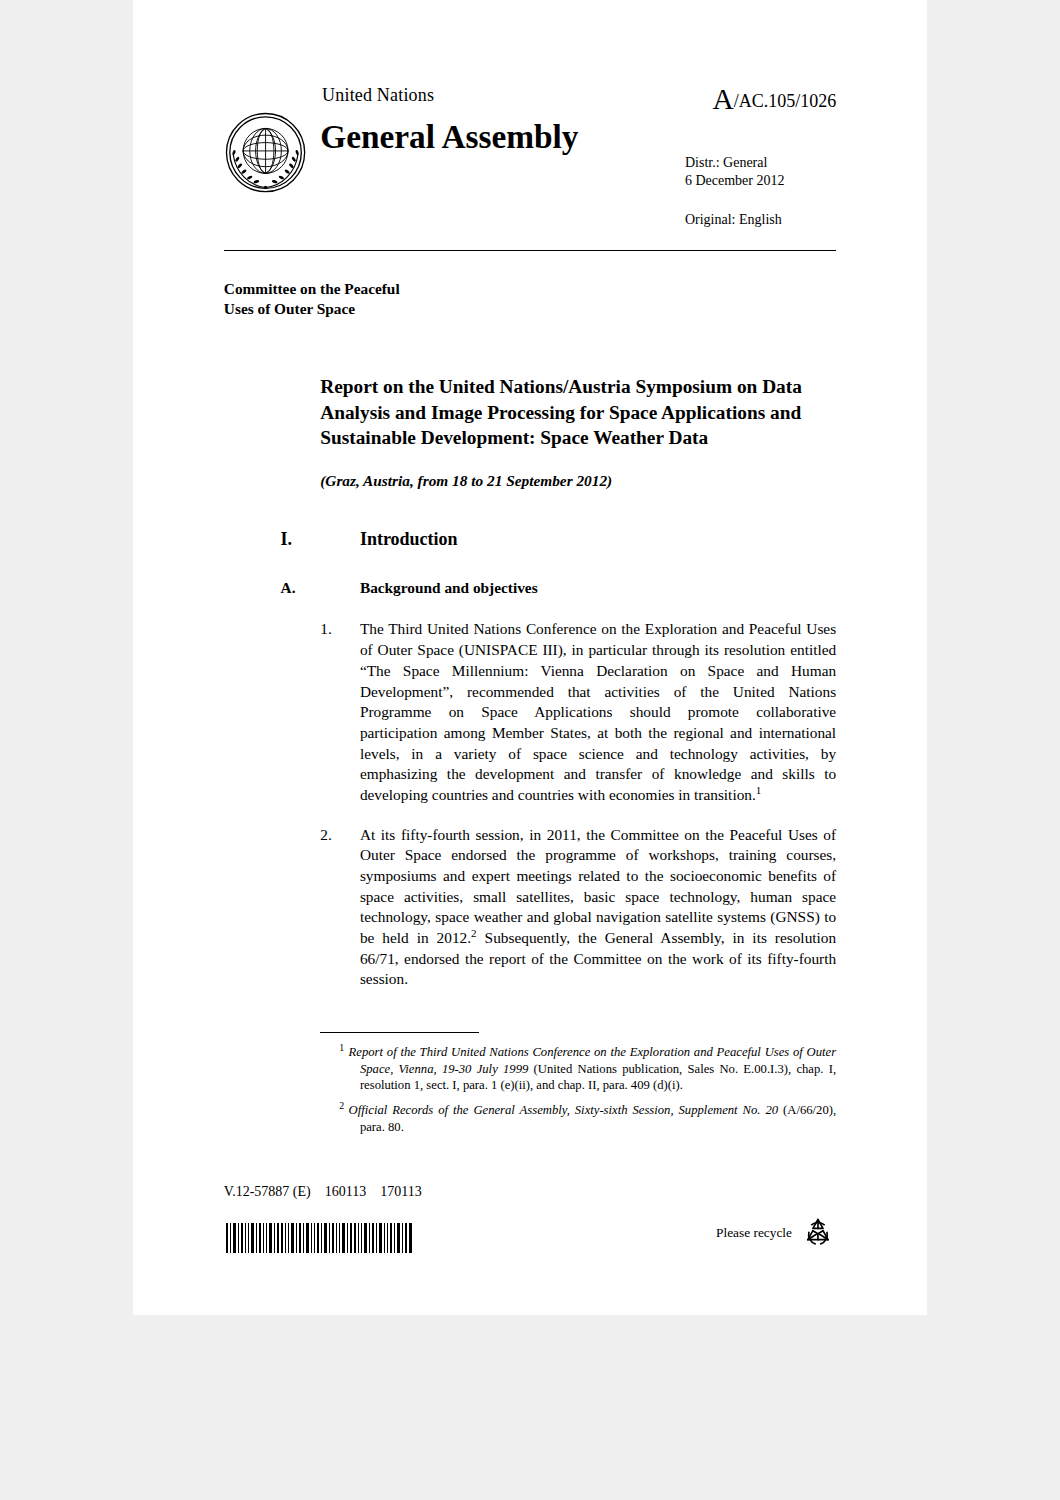United Nations
General Assembly
A/AC.105/1026
Distr.: General
6 December 2012
Original: English
Committee on the Peaceful
Uses of Outer Space
Report on the United Nations/Austria Symposium on Data Analysis and Image Processing for Space Applications and Sustainable Development: Space Weather Data
(Graz, Austria, from 18 to 21 September 2012)
I. Introduction
A. Background and objectives
1. The Third United Nations Conference on the Exploration and Peaceful Uses of Outer Space (UNISPACE III), in particular through its resolution entitled “The Space Millennium: Vienna Declaration on Space and Human Development”, recommended that activities of the United Nations Programme on Space Applications should promote collaborative participation among Member States, at both the regional and international levels, in a variety of space science and technology activities, by emphasizing the development and transfer of knowledge and skills to developing countries and countries with economies in transition.1
2. At its fifty-fourth session, in 2011, the Committee on the Peaceful Uses of Outer Space endorsed the programme of workshops, training courses, symposiums and expert meetings related to the socioeconomic benefits of space activities, small satellites, basic space technology, human space technology, space weather and global navigation satellite systems (GNSS) to be held in 2012.2 Subsequently, the General Assembly, in its resolution 66/71, endorsed the report of the Committee on the work of its fifty-fourth session.
1 Report of the Third United Nations Conference on the Exploration and Peaceful Uses of Outer Space, Vienna, 19-30 July 1999 (United Nations publication, Sales No. E.00.I.3), chap. I, resolution 1, sect. I, para. 1 (e)(ii), and chap. II, para. 409 (d)(i).
2 Official Records of the General Assembly, Sixty-sixth Session, Supplement No. 20 (A/66/20), para. 80.
V.12-57887 (E) 160113 170113
Please recycle